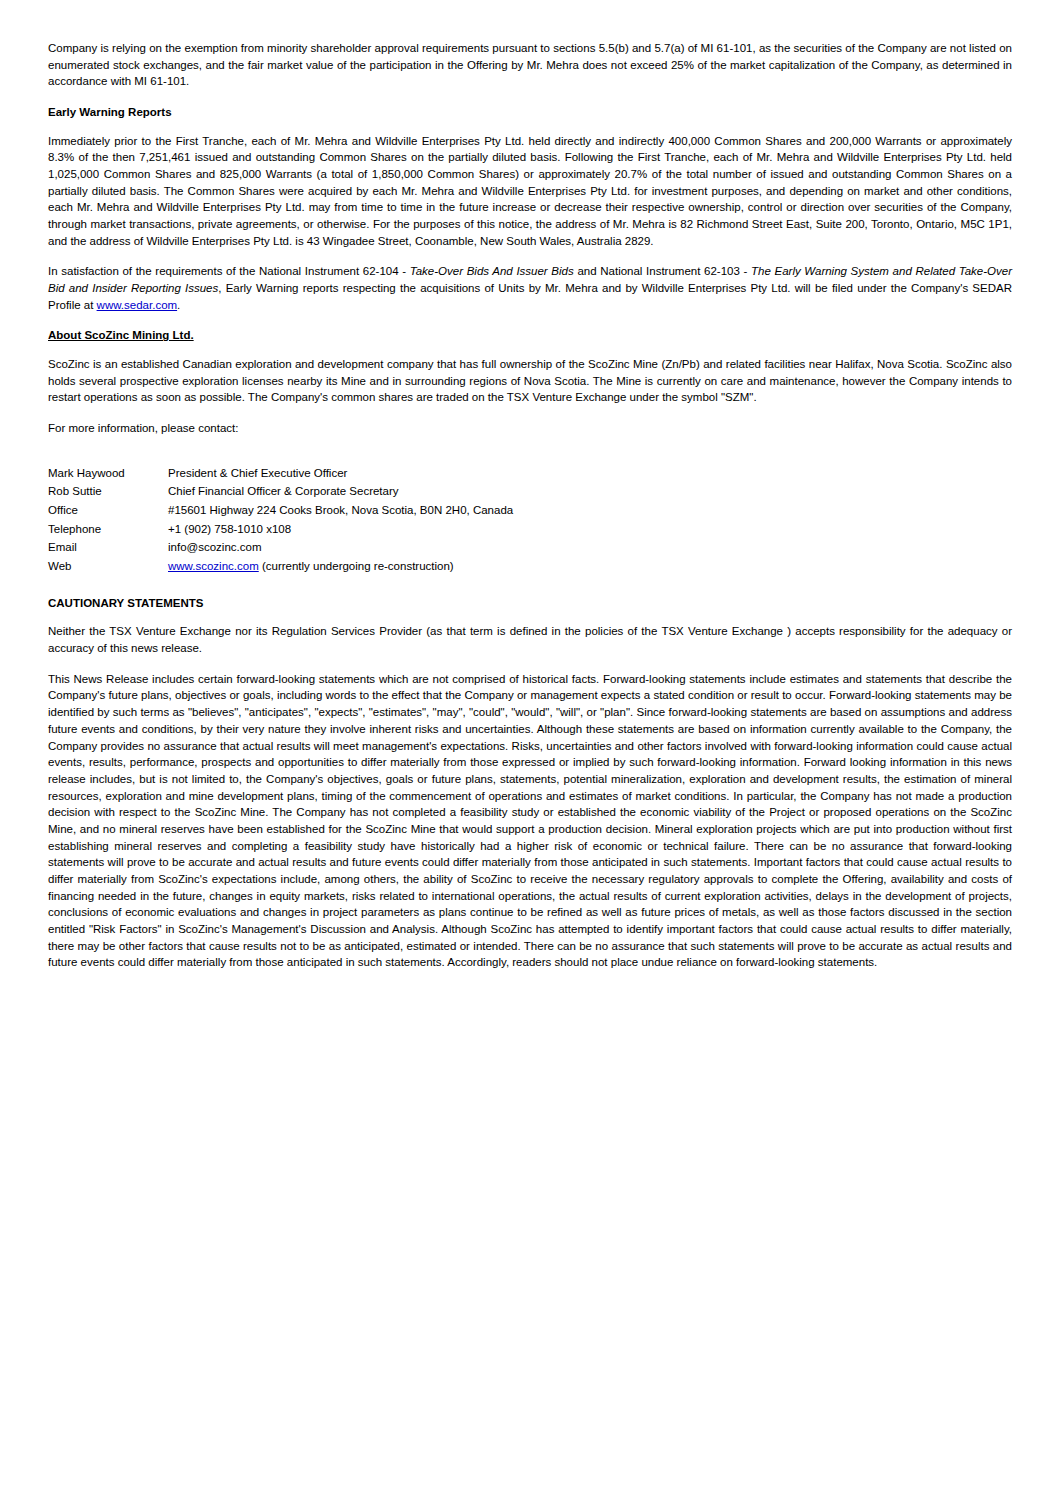Company is relying on the exemption from minority shareholder approval requirements pursuant to sections 5.5(b) and 5.7(a) of MI 61-101, as the securities of the Company are not listed on enumerated stock exchanges, and the fair market value of the participation in the Offering by Mr. Mehra does not exceed 25% of the market capitalization of the Company, as determined in accordance with MI 61-101.
Early Warning Reports
Immediately prior to the First Tranche, each of Mr. Mehra and Wildville Enterprises Pty Ltd. held directly and indirectly 400,000 Common Shares and 200,000 Warrants or approximately 8.3% of the then 7,251,461 issued and outstanding Common Shares on the partially diluted basis. Following the First Tranche, each of Mr. Mehra and Wildville Enterprises Pty Ltd. held 1,025,000 Common Shares and 825,000 Warrants (a total of 1,850,000 Common Shares) or approximately 20.7% of the total number of issued and outstanding Common Shares on a partially diluted basis. The Common Shares were acquired by each Mr. Mehra and Wildville Enterprises Pty Ltd. for investment purposes, and depending on market and other conditions, each Mr. Mehra and Wildville Enterprises Pty Ltd. may from time to time in the future increase or decrease their respective ownership, control or direction over securities of the Company, through market transactions, private agreements, or otherwise. For the purposes of this notice, the address of Mr. Mehra is 82 Richmond Street East, Suite 200, Toronto, Ontario, M5C 1P1, and the address of Wildville Enterprises Pty Ltd. is 43 Wingadee Street, Coonamble, New South Wales, Australia 2829.
In satisfaction of the requirements of the National Instrument 62-104 - Take-Over Bids And Issuer Bids and National Instrument 62-103 - The Early Warning System and Related Take-Over Bid and Insider Reporting Issues, Early Warning reports respecting the acquisitions of Units by Mr. Mehra and by Wildville Enterprises Pty Ltd. will be filed under the Company's SEDAR Profile at www.sedar.com.
About ScoZinc Mining Ltd.
ScoZinc is an established Canadian exploration and development company that has full ownership of the ScoZinc Mine (Zn/Pb) and related facilities near Halifax, Nova Scotia. ScoZinc also holds several prospective exploration licenses nearby its Mine and in surrounding regions of Nova Scotia. The Mine is currently on care and maintenance, however the Company intends to restart operations as soon as possible. The Company's common shares are traded on the TSX Venture Exchange under the symbol "SZM".
For more information, please contact:
| Mark Haywood | President & Chief Executive Officer |
| Rob Suttie | Chief Financial Officer & Corporate Secretary |
| Office | #15601 Highway 224 Cooks Brook, Nova Scotia, B0N 2H0, Canada |
| Telephone | +1 (902) 758-1010 x108 |
| Email | info@scozinc.com |
| Web | www.scozinc.com (currently undergoing re-construction) |
CAUTIONARY STATEMENTS
Neither the TSX Venture Exchange nor its Regulation Services Provider (as that term is defined in the policies of the TSX Venture Exchange ) accepts responsibility for the adequacy or accuracy of this news release.
This News Release includes certain forward-looking statements which are not comprised of historical facts. Forward-looking statements include estimates and statements that describe the Company's future plans, objectives or goals, including words to the effect that the Company or management expects a stated condition or result to occur. Forward-looking statements may be identified by such terms as "believes", "anticipates", "expects", "estimates", "may", "could", "would", "will", or "plan". Since forward-looking statements are based on assumptions and address future events and conditions, by their very nature they involve inherent risks and uncertainties. Although these statements are based on information currently available to the Company, the Company provides no assurance that actual results will meet management's expectations. Risks, uncertainties and other factors involved with forward-looking information could cause actual events, results, performance, prospects and opportunities to differ materially from those expressed or implied by such forward-looking information. Forward looking information in this news release includes, but is not limited to, the Company's objectives, goals or future plans, statements, potential mineralization, exploration and development results, the estimation of mineral resources, exploration and mine development plans, timing of the commencement of operations and estimates of market conditions. In particular, the Company has not made a production decision with respect to the ScoZinc Mine. The Company has not completed a feasibility study or established the economic viability of the Project or proposed operations on the ScoZinc Mine, and no mineral reserves have been established for the ScoZinc Mine that would support a production decision. Mineral exploration projects which are put into production without first establishing mineral reserves and completing a feasibility study have historically had a higher risk of economic or technical failure. There can be no assurance that forward-looking statements will prove to be accurate and actual results and future events could differ materially from those anticipated in such statements. Important factors that could cause actual results to differ materially from ScoZinc's expectations include, among others, the ability of ScoZinc to receive the necessary regulatory approvals to complete the Offering, availability and costs of financing needed in the future, changes in equity markets, risks related to international operations, the actual results of current exploration activities, delays in the development of projects, conclusions of economic evaluations and changes in project parameters as plans continue to be refined as well as future prices of metals, as well as those factors discussed in the section entitled "Risk Factors" in ScoZinc's Management's Discussion and Analysis. Although ScoZinc has attempted to identify important factors that could cause actual results to differ materially, there may be other factors that cause results not to be as anticipated, estimated or intended. There can be no assurance that such statements will prove to be accurate as actual results and future events could differ materially from those anticipated in such statements. Accordingly, readers should not place undue reliance on forward-looking statements.